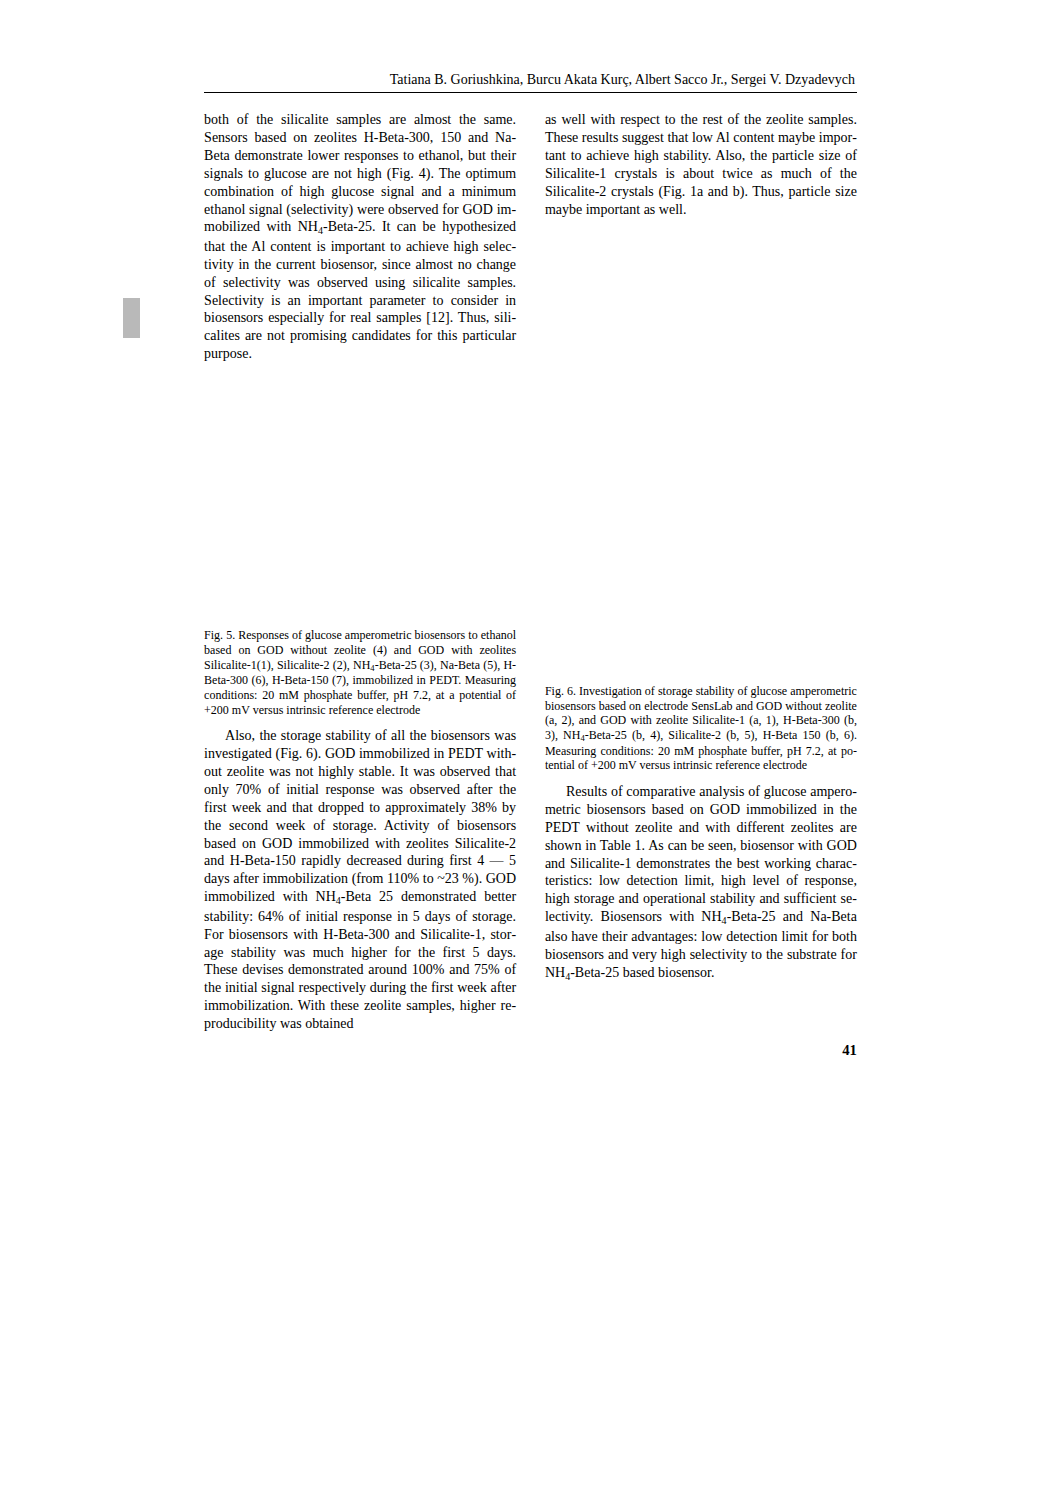Tatiana B. Goriushkina, Burcu Akata Kurç, Albert Sacco Jr., Sergei V. Dzyadevych
both of the silicalite samples are almost the same. Sensors based on zeolites H-Beta-300, 150 and Na-Beta demonstrate lower responses to ethanol, but their signals to glucose are not high (Fig. 4). The optimum combination of high glucose signal and a minimum ethanol signal (selectivity) were observed for GOD immobilized with NH4-Beta-25. It can be hypothesized that the Al content is important to achieve high selectivity in the current biosensor, since almost no change of selectivity was observed using silicalite samples. Selectivity is an important parameter to consider in biosensors especially for real samples [12]. Thus, silicalites are not promising candidates for this particular purpose.
Fig. 5. Responses of glucose amperometric biosensors to ethanol based on GOD without zeolite (4) and GOD with zeolites Silicalite-1(1), Silicalite-2 (2), NH4-Beta-25 (3), Na-Beta (5), H-Beta-300 (6), H-Beta-150 (7), immobilized in PEDT. Measuring conditions: 20 mM phosphate buffer, pH 7.2, at a potential of +200 mV versus intrinsic reference electrode
Also, the storage stability of all the biosensors was investigated (Fig. 6). GOD immobilized in PEDT without zeolite was not highly stable. It was observed that only 70% of initial response was observed after the first week and that dropped to approximately 38% by the second week of storage. Activity of biosensors based on GOD immobilized with zeolites Silicalite-2 and H-Beta-150 rapidly decreased during first 4 — 5 days after immobilization (from 110% to ~23 %). GOD immobilized with NH4-Beta 25 demonstrated better stability: 64% of initial response in 5 days of storage. For biosensors with H-Beta-300 and Silicalite-1, storage stability was much higher for the first 5 days. These devises demonstrated around 100% and 75% of the initial signal respectively during the first week after immobilization. With these zeolite samples, higher reproducibility was obtained
as well with respect to the rest of the zeolite samples. These results suggest that low Al content maybe important to achieve high stability. Also, the particle size of Silicalite-1 crystals is about twice as much of the Silicalite-2 crystals (Fig. 1a and b). Thus, particle size maybe important as well.
Fig. 6. Investigation of storage stability of glucose amperometric biosensors based on electrode SensLab and GOD without zeolite (a, 2), and GOD with zeolite Silicalite-1 (a, 1), H-Beta-300 (b, 3), NH4-Beta-25 (b, 4), Silicalite-2 (b, 5), H-Beta 150 (b, 6). Measuring conditions: 20 mM phosphate buffer, pH 7.2, at potential of +200 mV versus intrinsic reference electrode
Results of comparative analysis of glucose amperometric biosensors based on GOD immobilized in the PEDT without zeolite and with different zeolites are shown in Table 1. As can be seen, biosensor with GOD and Silicalite-1 demonstrates the best working characteristics: low detection limit, high level of response, high storage and operational stability and sufficient selectivity. Biosensors with NH4-Beta-25 and Na-Beta also have their advantages: low detection limit for both biosensors and very high selectivity to the substrate for NH4-Beta-25 based biosensor.
41